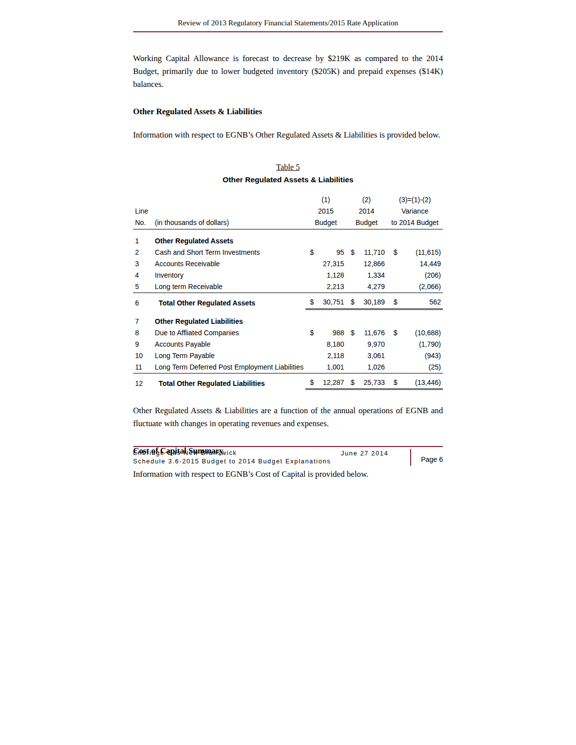Review of 2013 Regulatory Financial Statements/2015 Rate Application
Working Capital Allowance is forecast to decrease by $219K as compared to the 2014 Budget, primarily due to lower budgeted inventory ($205K) and prepaid expenses ($14K) balances.
Other Regulated Assets & Liabilities
Information with respect to EGNB’s Other Regulated Assets & Liabilities is provided below.
Table 5
Other Regulated Assets & Liabilities
| | | (1) | (2) | (3)=(1)-(2) |
| Line | | 2015 | 2014 | Variance |
| No. | (in thousands of dollars) | Budget | Budget | to 2014 Budget |
| 1 | Other Regulated Assets | | | | | | |
| 2 | Cash and Short Term Investments | $ | 95 | $ | 11,710 | $ | (11,615) |
| 3 | Accounts Receivable | | 27,315 | | 12,866 | | 14,449 |
| 4 | Inventory | | 1,128 | | 1,334 | | (206) |
| 5 | Long term Receivable | | 2,213 | | 4,279 | | (2,066) |
| 6 | Total Other Regulated Assets | $ | 30,751 | $ | 30,189 | $ | 562 |
| 7 | Other Regulated Liabilities | | | | | | |
| 8 | Due to Affliated Companies | $ | 988 | $ | 11,676 | $ | (10,688) |
| 9 | Accounts Payable | | 8,180 | | 9,970 | | (1,790) |
| 10 | Long Term Payable | | 2,118 | | 3,061 | | (943) |
| 11 | Long Term Deferred Post Employment Liabilities | | 1,001 | | 1,026 | | (25) |
| 12 | Total Other Regulated Liabilities | $ | 12,287 | $ | 25,733 | $ | (13,446) |
Other Regulated Assets & Liabilities are a function of the annual operations of EGNB and fluctuate with changes in operating revenues and expenses.
Cost of Capital Summary
Information with respect to EGNB’s Cost of Capital is provided below.
Enbridge Gas New Brunswick
Schedule 3.6-2015 Budget to 2014 Budget Explanations
June 27 2014
Page 6